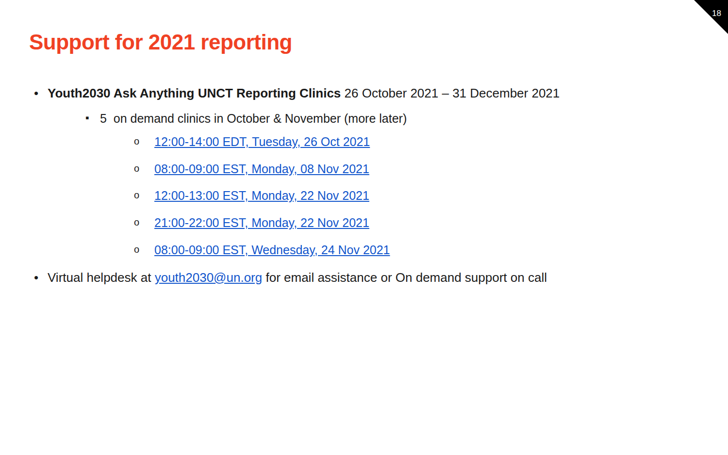18
Support for 2021 reporting
Youth2030 Ask Anything UNCT Reporting Clinics 26 October 2021 – 31 December 2021
5 on demand clinics in October & November (more later)
12:00-14:00 EDT, Tuesday, 26 Oct 2021
08:00-09:00 EST, Monday, 08 Nov 2021
12:00-13:00 EST, Monday, 22 Nov 2021
21:00-22:00 EST, Monday, 22 Nov 2021
08:00-09:00 EST, Wednesday, 24 Nov 2021
Virtual helpdesk at youth2030@un.org for email assistance or On demand support on call